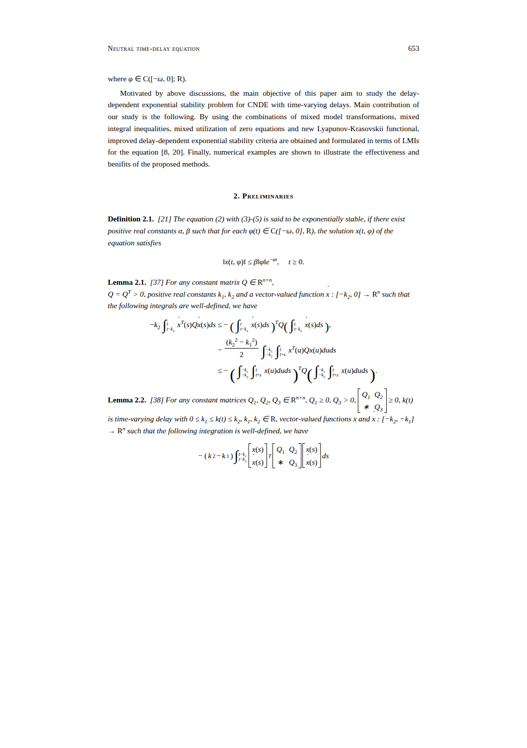Neutral time-delay equation 653
where φ ∈ C([−ω, 0]; R).
Motivated by above discussions, the main objective of this paper aim to study the delay-dependent exponential stability problem for CNDE with time-varying delays. Main contribution of our study is the following. By using the combinations of mixed model transformations, mixed integral inequalities, mixed utilization of zero equations and new Lyapunov-Krasovskii functional, improved delay-dependent exponential stability criteria are obtained and formulated in terms of LMIs for the equation [8, 20]. Finally, numerical examples are shown to illustrate the effectiveness and benifits of the proposed methods.
2. Preliminaries
Definition 2.1. [21] The equation (2) with (3)-(5) is said to be exponentially stable, if there exist positive real constants α, β such that for each φ(t) ∈ C([−ω, 0], R), the solution x(t, φ) of the equation satisfies
‖x(t, φ)‖ ≤ β‖φ‖e−αt, t ≥ 0.
Lemma 2.1. [37] For any constant matrix Q ∈ Rn×n,
Q = QT > 0, positive real constants k1, k2 and a vector-valued function x : [−k2, 0] → Rn such that the following integrals are well-defined, we have
−k2 ∫tt−k2 xT(s)Qx(s)ds
≤ − ( ∫tt−k2 x(s)ds )TQ( ∫tt−k2 x(s)ds ),
− (k22 − k12) 2 ∫−k1−k2 ∫tt+s xT(u)Qx(u)duds
≤ − ( ∫−k1−k2 ∫tt+s x(u)duds )TQ( ∫−k1−k2 ∫tt+s x(u)duds ).
Lemma 2.2. [38] For any constant matrices Q1, Q2, Q3 ∈ Rn×n, Q1 ≥ 0, Q3 > 0, Q1 Q2∗Q3 ≥ 0, k(t) is time-varying delay with 0 ≤ k1 ≤ k(t) ≤ k2, k1, k2 ∈ R, vector-valued functions x and x : [−k2, −k1] → Rn such that the following integration is well-defined, we have
− (k2 − k1) ∫t−k1 t−k2 x(s) x(s)T Q1 Q2∗Q3 x(s) x(s) ds